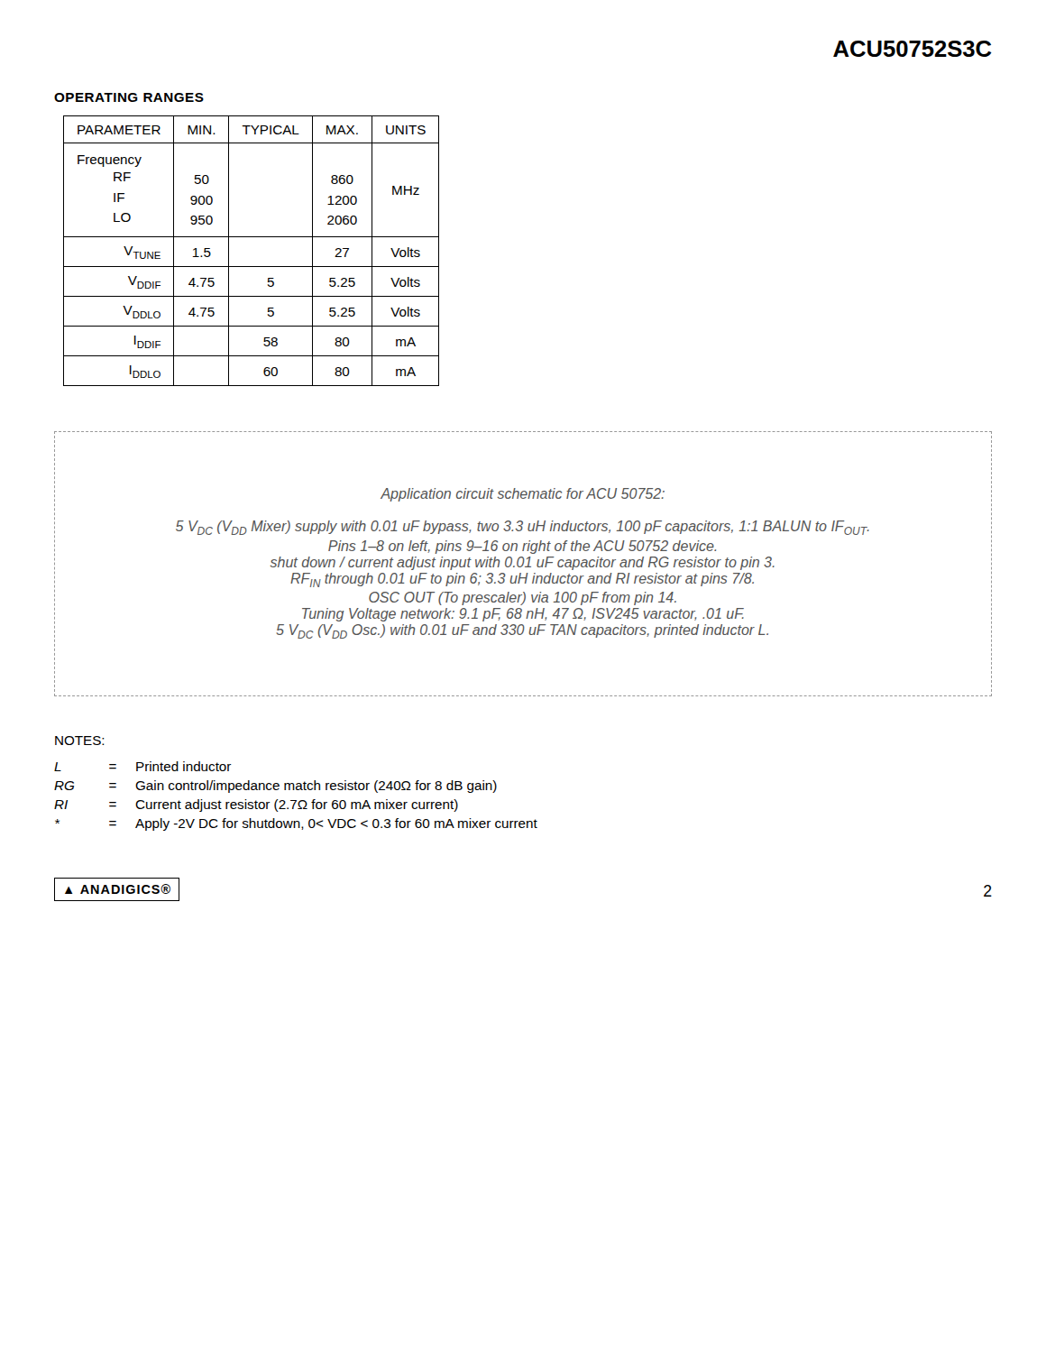ACU50752S3C
OPERATING RANGES
| PARAMETER | MIN. | TYPICAL | MAX. | UNITS |
| --- | --- | --- | --- | --- |
| Frequency RF IF LO | 50 900 950 | | 860 1200 2060 | MHz |
| V TUNE | 1.5 | | 27 | Volts |
| V DDIF | 4.75 | 5 | 5.25 | Volts |
| V DDLO | 4.75 | 5 | 5.25 | Volts |
| I DDIF | | 58 | 80 | mA |
| I DDLO | | 60 | 80 | mA |
Application circuit schematic for ACU 50752:
5 VDC (VDD Mixer) supply with 0.01 uF bypass, two 3.3 uH inductors, 100 pF capacitors, 1:1 BALUN to IFOUT.
Pins 1–8 on left, pins 9–16 on right of the ACU 50752 device.
shut down / current adjust input with 0.01 uF capacitor and RG resistor to pin 3.
RFIN through 0.01 uF to pin 6; 3.3 uH inductor and RI resistor at pins 7/8.
OSC OUT (To prescaler) via 100 pF from pin 14.
Tuning Voltage network: 9.1 pF, 68 nH, 47 Ω, ISV245 varactor, .01 uF.
5 VDC (VDD Osc.) with 0.01 uF and 330 uF TAN capacitors, printed inductor L.
NOTES:
| L | = | Printed inductor |
| RG | = | Gain control/impedance match resistor (240Ω for 8 dB gain) |
| RI | = | Current adjust resistor (2.7Ω for 60 mA mixer current) |
| * | = | Apply -2V DC for shutdown, 0< VDC < 0.3 for 60 mA mixer current |
▲ ANADIGICS®
2